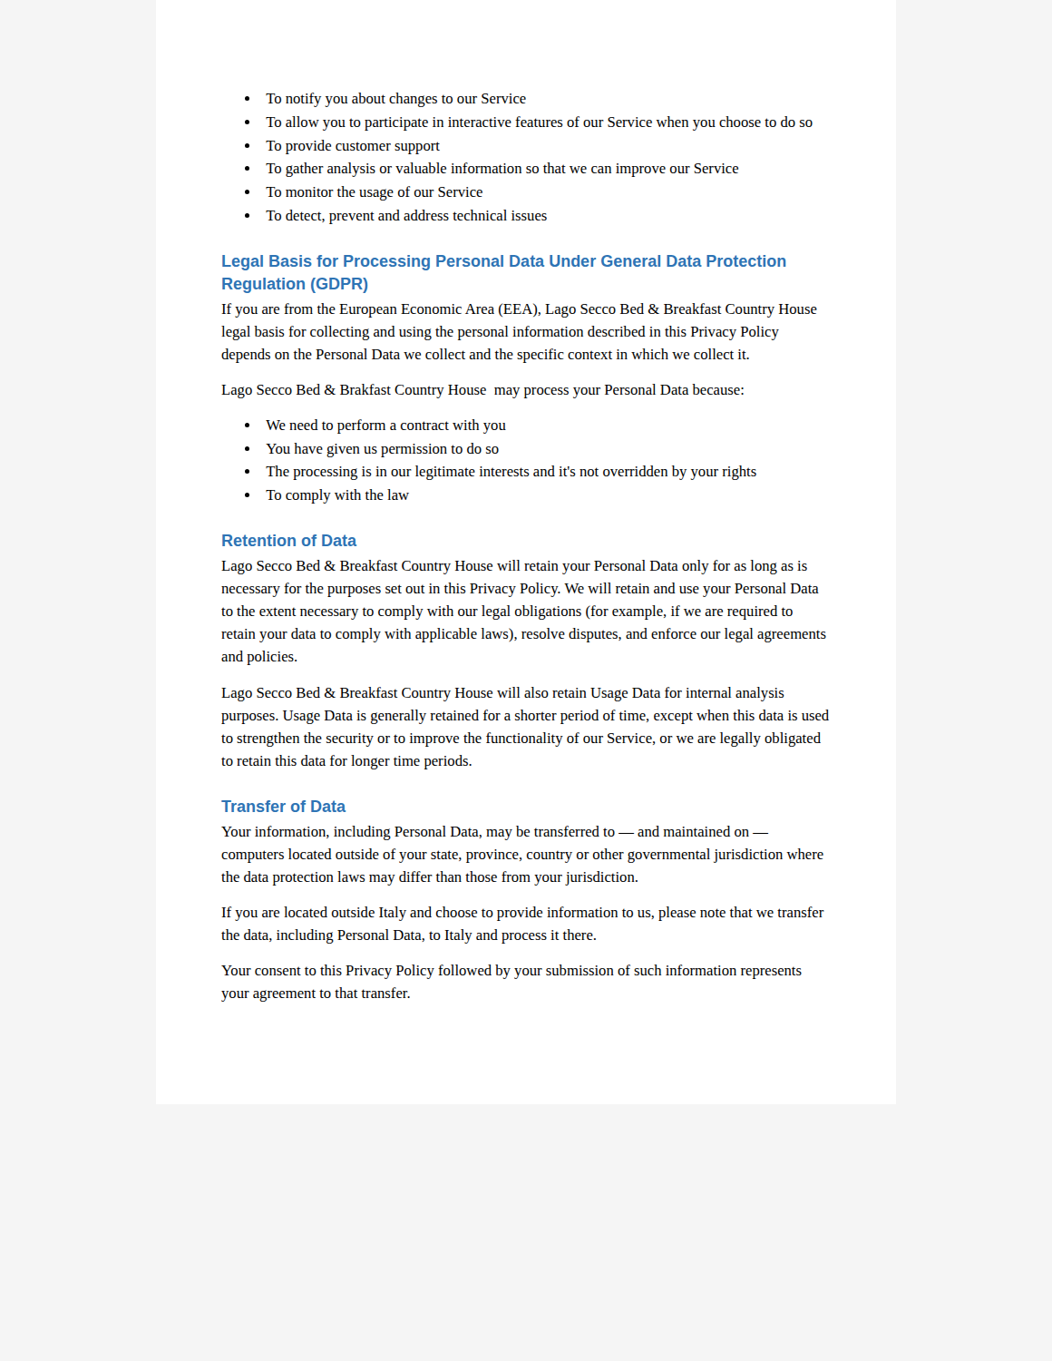To notify you about changes to our Service
To allow you to participate in interactive features of our Service when you choose to do so
To provide customer support
To gather analysis or valuable information so that we can improve our Service
To monitor the usage of our Service
To detect, prevent and address technical issues
Legal Basis for Processing Personal Data Under General Data Protection Regulation (GDPR)
If you are from the European Economic Area (EEA), Lago Secco Bed & Breakfast Country House legal basis for collecting and using the personal information described in this Privacy Policy depends on the Personal Data we collect and the specific context in which we collect it.
Lago Secco Bed & Brakfast Country House may process your Personal Data because:
We need to perform a contract with you
You have given us permission to do so
The processing is in our legitimate interests and it's not overridden by your rights
To comply with the law
Retention of Data
Lago Secco Bed & Breakfast Country House will retain your Personal Data only for as long as is necessary for the purposes set out in this Privacy Policy. We will retain and use your Personal Data to the extent necessary to comply with our legal obligations (for example, if we are required to retain your data to comply with applicable laws), resolve disputes, and enforce our legal agreements and policies.
Lago Secco Bed & Breakfast Country House will also retain Usage Data for internal analysis purposes. Usage Data is generally retained for a shorter period of time, except when this data is used to strengthen the security or to improve the functionality of our Service, or we are legally obligated to retain this data for longer time periods.
Transfer of Data
Your information, including Personal Data, may be transferred to — and maintained on — computers located outside of your state, province, country or other governmental jurisdiction where the data protection laws may differ than those from your jurisdiction.
If you are located outside Italy and choose to provide information to us, please note that we transfer the data, including Personal Data, to Italy and process it there.
Your consent to this Privacy Policy followed by your submission of such information represents your agreement to that transfer.